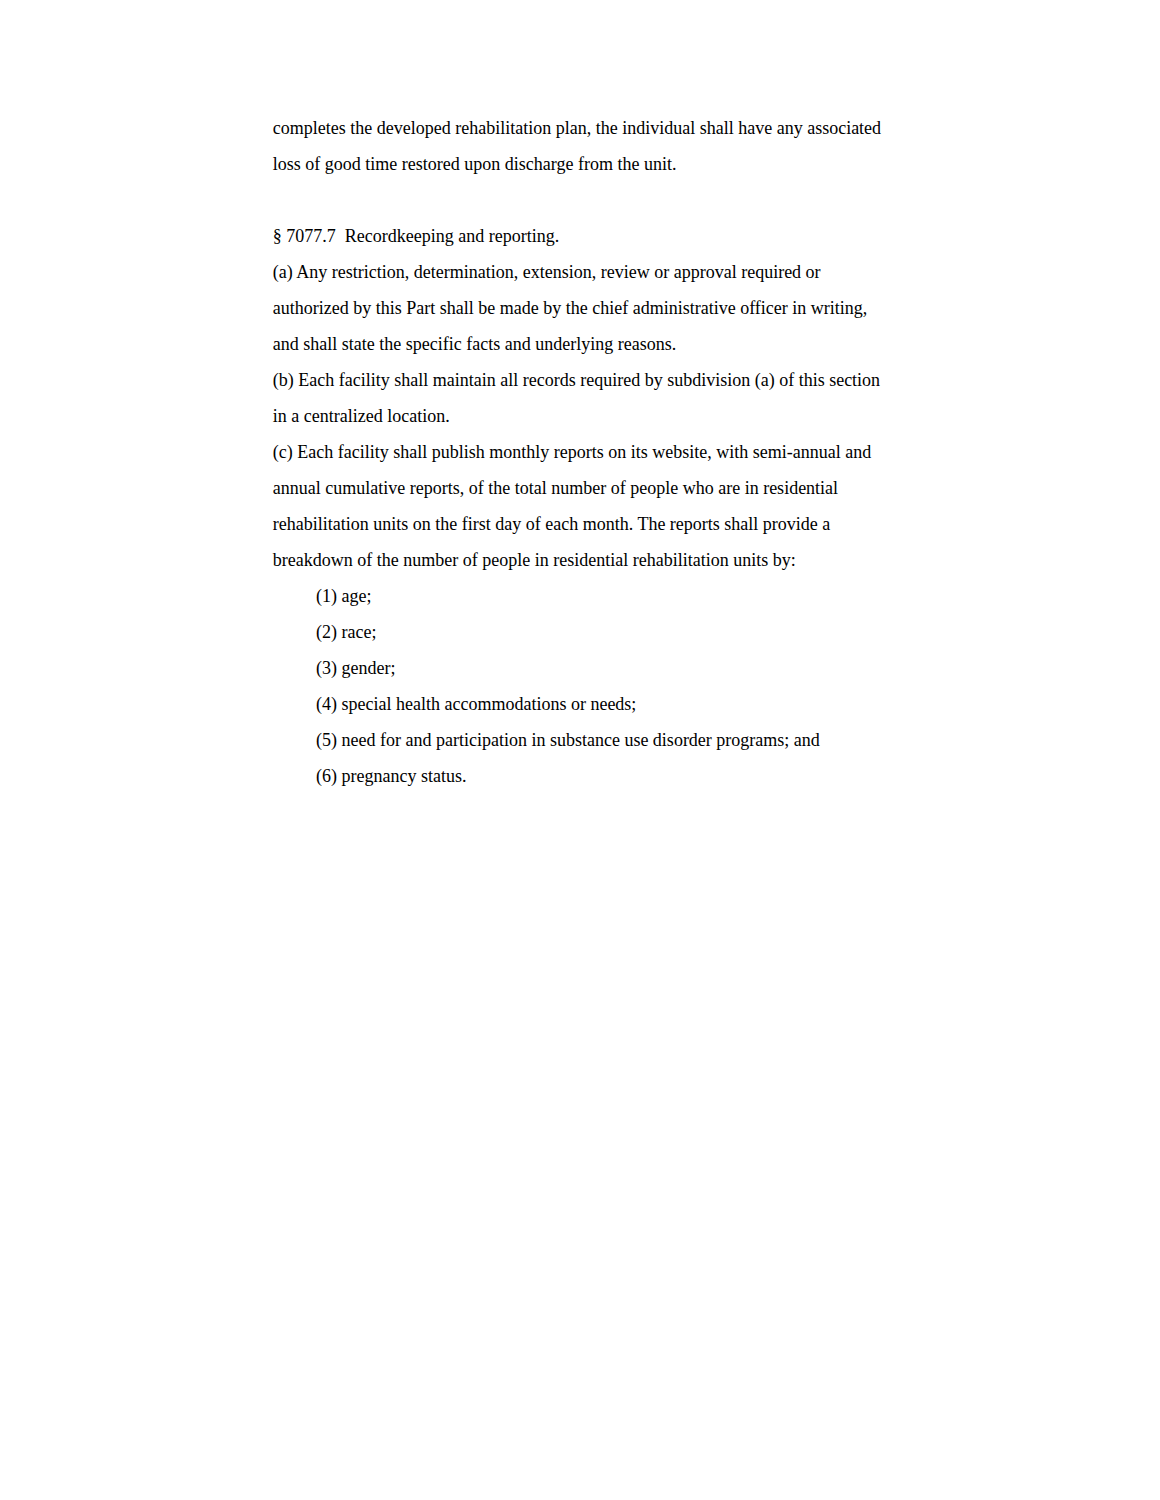completes the developed rehabilitation plan, the individual shall have any associated loss of good time restored upon discharge from the unit.
§ 7077.7 Recordkeeping and reporting.
(a) Any restriction, determination, extension, review or approval required or authorized by this Part shall be made by the chief administrative officer in writing, and shall state the specific facts and underlying reasons.
(b) Each facility shall maintain all records required by subdivision (a) of this section in a centralized location.
(c) Each facility shall publish monthly reports on its website, with semi-annual and annual cumulative reports, of the total number of people who are in residential rehabilitation units on the first day of each month. The reports shall provide a breakdown of the number of people in residential rehabilitation units by:
(1) age;
(2) race;
(3) gender;
(4) special health accommodations or needs;
(5) need for and participation in substance use disorder programs; and
(6) pregnancy status.